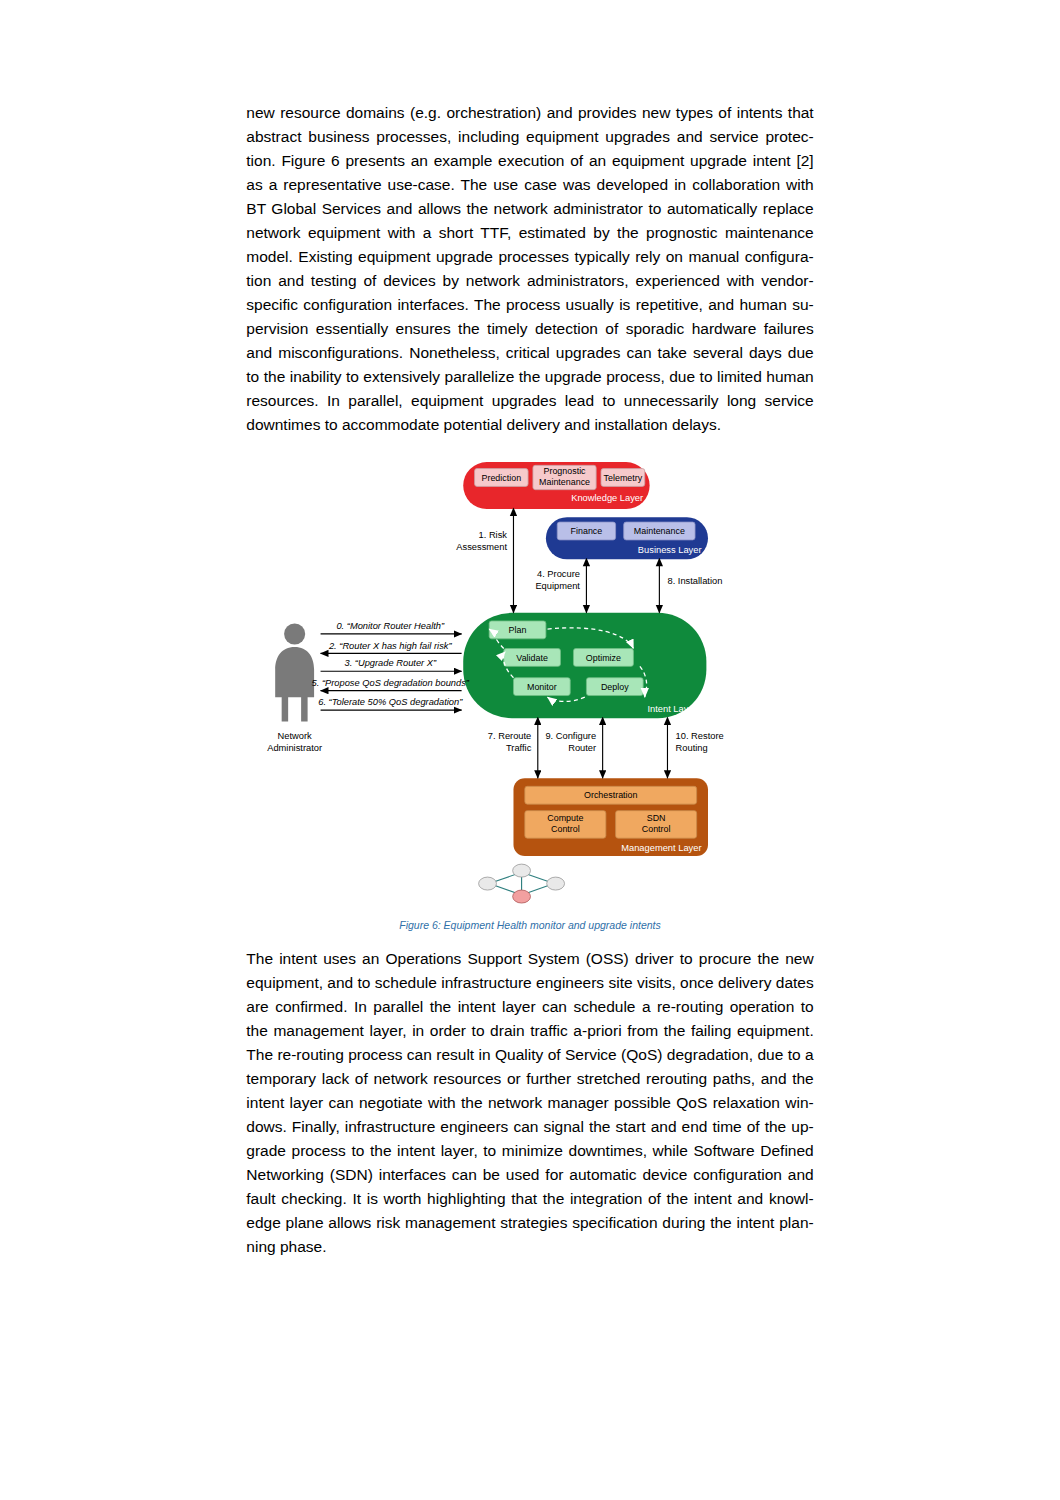new resource domains (e.g. orchestration) and provides new types of intents that abstract business processes, including equipment upgrades and service protection. Figure 6 presents an example execution of an equipment upgrade intent [2] as a representative use-case. The use case was developed in collaboration with BT Global Services and allows the network administrator to automatically replace network equipment with a short TTF, estimated by the prognostic maintenance model. Existing equipment upgrade processes typically rely on manual configuration and testing of devices by network administrators, experienced with vendor-specific configuration interfaces. The process usually is repetitive, and human supervision essentially ensures the timely detection of sporadic hardware failures and misconfigurations. Nonetheless, critical upgrades can take several days due to the inability to extensively parallelize the upgrade process, due to limited human resources. In parallel, equipment upgrades lead to unnecessarily long service downtimes to accommodate potential delivery and installation delays.
Prediction Prognostic Maintenance Telemetry Knowledge Layer Finance Maintenance Business Layer Plan Validate Optimize Monitor Deploy Intent Layer Orchestration Compute Control SDN Control Management Layer Network Administrator 1. Risk Assessment 4. Procure Equipment 8. Installation 0. “Monitor Router Health” 2. “Router X has high fail risk” 3. “Upgrade Router X” 5. “Propose QoS degradation bounds” 6. “Tolerate 50% QoS degradation” 7. Reroute Traffic 9. Configure Router 10. Restore Routing
Figure 6: Equipment Health monitor and upgrade intents
The intent uses an Operations Support System (OSS) driver to procure the new equipment, and to schedule infrastructure engineers site visits, once delivery dates are confirmed. In parallel the intent layer can schedule a re-routing operation to the management layer, in order to drain traffic a-priori from the failing equipment. The re-routing process can result in Quality of Service (QoS) degradation, due to a temporary lack of network resources or further stretched rerouting paths, and the intent layer can negotiate with the network manager possible QoS relaxation windows. Finally, infrastructure engineers can signal the start and end time of the upgrade process to the intent layer, to minimize downtimes, while Software Defined Networking (SDN) interfaces can be used for automatic device configuration and fault checking. It is worth highlighting that the integration of the intent and knowledge plane allows risk management strategies specification during the intent planning phase.